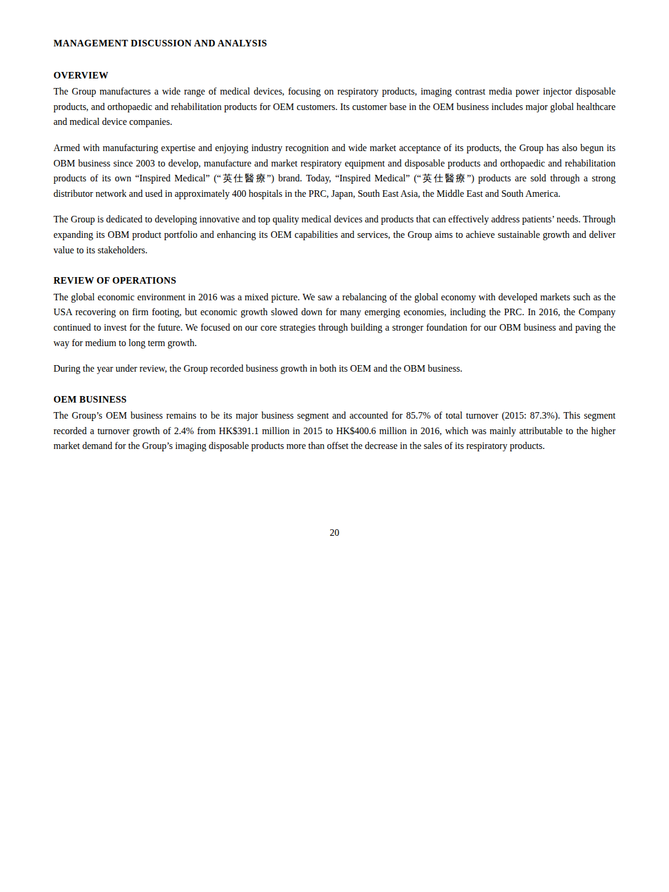MANAGEMENT DISCUSSION AND ANALYSIS
OVERVIEW
The Group manufactures a wide range of medical devices, focusing on respiratory products, imaging contrast media power injector disposable products, and orthopaedic and rehabilitation products for OEM customers. Its customer base in the OEM business includes major global healthcare and medical device companies.
Armed with manufacturing expertise and enjoying industry recognition and wide market acceptance of its products, the Group has also begun its OBM business since 2003 to develop, manufacture and market respiratory equipment and disposable products and orthopaedic and rehabilitation products of its own “Inspired Medical” (“英仕醫療”) brand. Today, “Inspired Medical” (“英仕醫療”) products are sold through a strong distributor network and used in approximately 400 hospitals in the PRC, Japan, South East Asia, the Middle East and South America.
The Group is dedicated to developing innovative and top quality medical devices and products that can effectively address patients’ needs. Through expanding its OBM product portfolio and enhancing its OEM capabilities and services, the Group aims to achieve sustainable growth and deliver value to its stakeholders.
REVIEW OF OPERATIONS
The global economic environment in 2016 was a mixed picture. We saw a rebalancing of the global economy with developed markets such as the USA recovering on firm footing, but economic growth slowed down for many emerging economies, including the PRC. In 2016, the Company continued to invest for the future. We focused on our core strategies through building a stronger foundation for our OBM business and paving the way for medium to long term growth.
During the year under review, the Group recorded business growth in both its OEM and the OBM business.
OEM BUSINESS
The Group’s OEM business remains to be its major business segment and accounted for 85.7% of total turnover (2015: 87.3%). This segment recorded a turnover growth of 2.4% from HK$391.1 million in 2015 to HK$400.6 million in 2016, which was mainly attributable to the higher market demand for the Group’s imaging disposable products more than offset the decrease in the sales of its respiratory products.
20